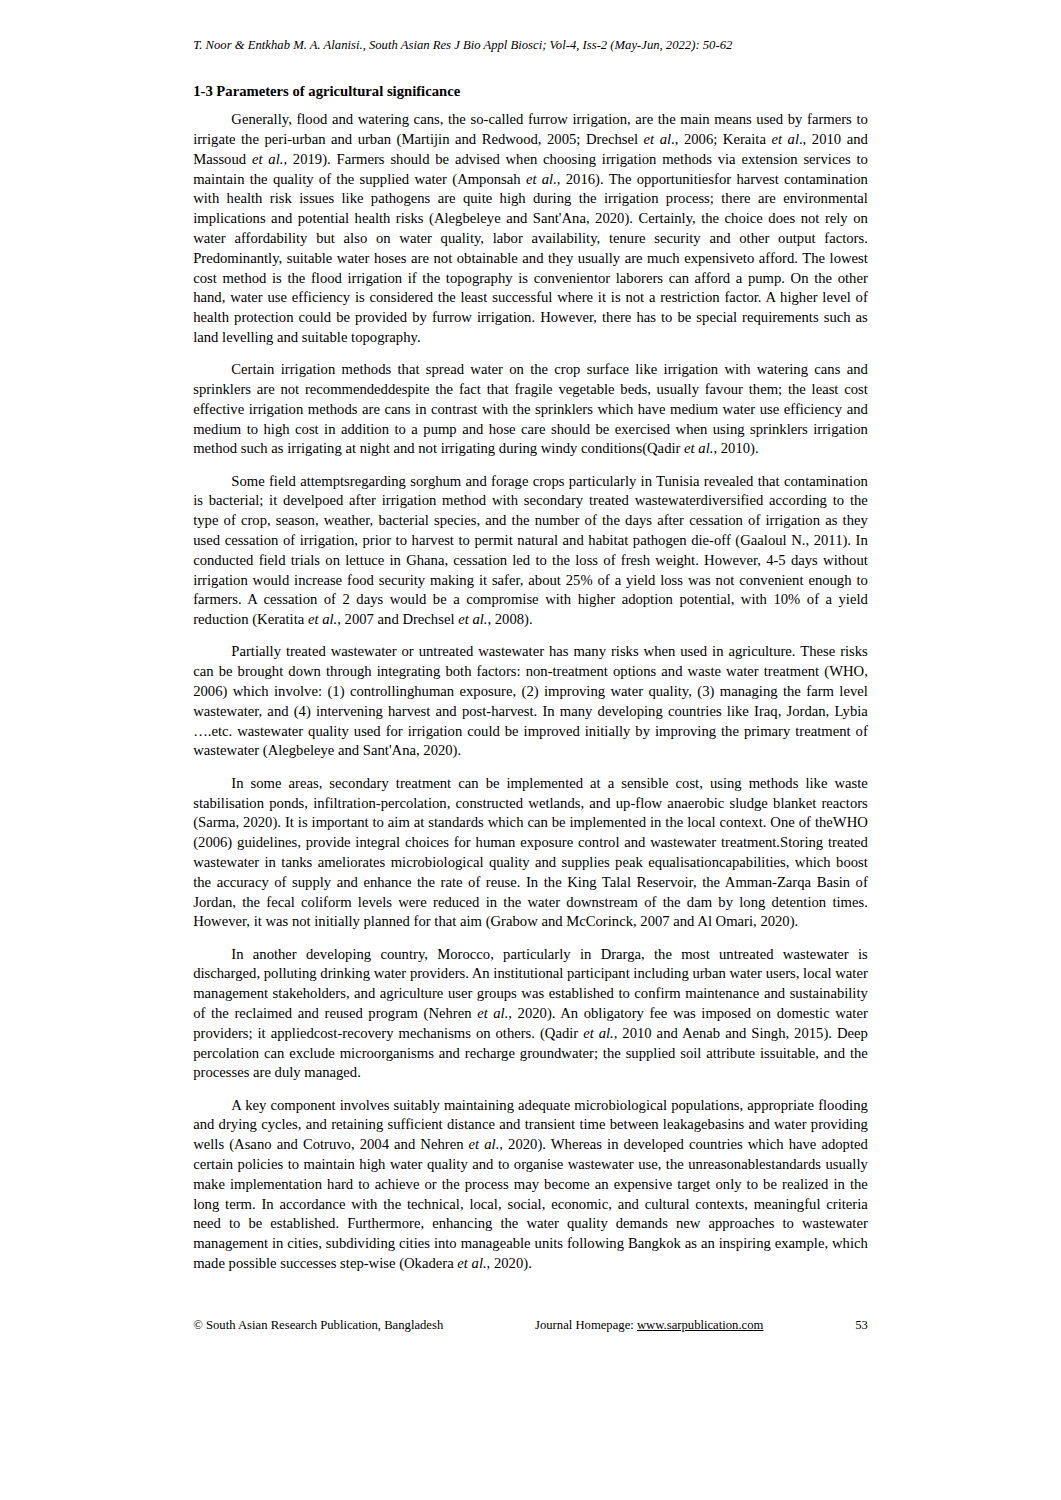T. Noor & Entkhab M. A. Alanisi., South Asian Res J Bio Appl Biosci; Vol-4, Iss-2 (May-Jun, 2022): 50-62
1-3 Parameters of agricultural significance
Generally, flood and watering cans, the so-called furrow irrigation, are the main means used by farmers to irrigate the peri-urban and urban (Martijin and Redwood, 2005; Drechsel et al., 2006; Keraita et al., 2010 and Massoud et al., 2019). Farmers should be advised when choosing irrigation methods via extension services to maintain the quality of the supplied water (Amponsah et al., 2016). The opportunitiesfor harvest contamination with health risk issues like pathogens are quite high during the irrigation process; there are environmental implications and potential health risks (Alegbeleye and Sant'Ana, 2020). Certainly, the choice does not rely on water affordability but also on water quality, labor availability, tenure security and other output factors. Predominantly, suitable water hoses are not obtainable and they usually are much expensiveto afford. The lowest cost method is the flood irrigation if the topography is convenientor laborers can afford a pump. On the other hand, water use efficiency is considered the least successful where it is not a restriction factor. A higher level of health protection could be provided by furrow irrigation. However, there has to be special requirements such as land levelling and suitable topography.
Certain irrigation methods that spread water on the crop surface like irrigation with watering cans and sprinklers are not recommendeddespite the fact that fragile vegetable beds, usually favour them; the least cost effective irrigation methods are cans in contrast with the sprinklers which have medium water use efficiency and medium to high cost in addition to a pump and hose care should be exercised when using sprinklers irrigation method such as irrigating at night and not irrigating during windy conditions(Qadir et al., 2010).
Some field attemptsregarding sorghum and forage crops particularly in Tunisia revealed that contamination is bacterial; it develpoed after irrigation method with secondary treated wastewaterdiversified according to the type of crop, season, weather, bacterial species, and the number of the days after cessation of irrigation as they used cessation of irrigation, prior to harvest to permit natural and habitat pathogen die-off (Gaaloul N., 2011). In conducted field trials on lettuce in Ghana, cessation led to the loss of fresh weight. However, 4-5 days without irrigation would increase food security making it safer, about 25% of a yield loss was not convenient enough to farmers. A cessation of 2 days would be a compromise with higher adoption potential, with 10% of a yield reduction (Keratita et al., 2007 and Drechsel et al., 2008).
Partially treated wastewater or untreated wastewater has many risks when used in agriculture. These risks can be brought down through integrating both factors: non-treatment options and waste water treatment (WHO, 2006) which involve: (1) controllinghuman exposure, (2) improving water quality, (3) managing the farm level wastewater, and (4) intervening harvest and post-harvest. In many developing countries like Iraq, Jordan, Lybia ….etc. wastewater quality used for irrigation could be improved initially by improving the primary treatment of wastewater (Alegbeleye and Sant'Ana, 2020).
In some areas, secondary treatment can be implemented at a sensible cost, using methods like waste stabilisation ponds, infiltration-percolation, constructed wetlands, and up-flow anaerobic sludge blanket reactors (Sarma, 2020). It is important to aim at standards which can be implemented in the local context. One of theWHO (2006) guidelines, provide integral choices for human exposure control and wastewater treatment.Storing treated wastewater in tanks ameliorates microbiological quality and supplies peak equalisationcapabilities, which boost the accuracy of supply and enhance the rate of reuse. In the King Talal Reservoir, the Amman-Zarqa Basin of Jordan, the fecal coliform levels were reduced in the water downstream of the dam by long detention times. However, it was not initially planned for that aim (Grabow and McCorinck, 2007 and Al Omari, 2020).
In another developing country, Morocco, particularly in Drarga, the most untreated wastewater is discharged, polluting drinking water providers. An institutional participant including urban water users, local water management stakeholders, and agriculture user groups was established to confirm maintenance and sustainability of the reclaimed and reused program (Nehren et al., 2020). An obligatory fee was imposed on domestic water providers; it appliedcost-recovery mechanisms on others. (Qadir et al., 2010 and Aenab and Singh, 2015). Deep percolation can exclude microorganisms and recharge groundwater; the supplied soil attribute issuitable, and the processes are duly managed.
A key component involves suitably maintaining adequate microbiological populations, appropriate flooding and drying cycles, and retaining sufficient distance and transient time between leakagebasins and water providing wells (Asano and Cotruvo, 2004 and Nehren et al., 2020). Whereas in developed countries which have adopted certain policies to maintain high water quality and to organise wastewater use, the unreasonablestandards usually make implementation hard to achieve or the process may become an expensive target only to be realized in the long term. In accordance with the technical, local, social, economic, and cultural contexts, meaningful criteria need to be established. Furthermore, enhancing the water quality demands new approaches to wastewater management in cities, subdividing cities into manageable units following Bangkok as an inspiring example, which made possible successes step-wise (Okadera et al., 2020).
© South Asian Research Publication, Bangladesh Journal Homepage: www.sarpublication.com 53